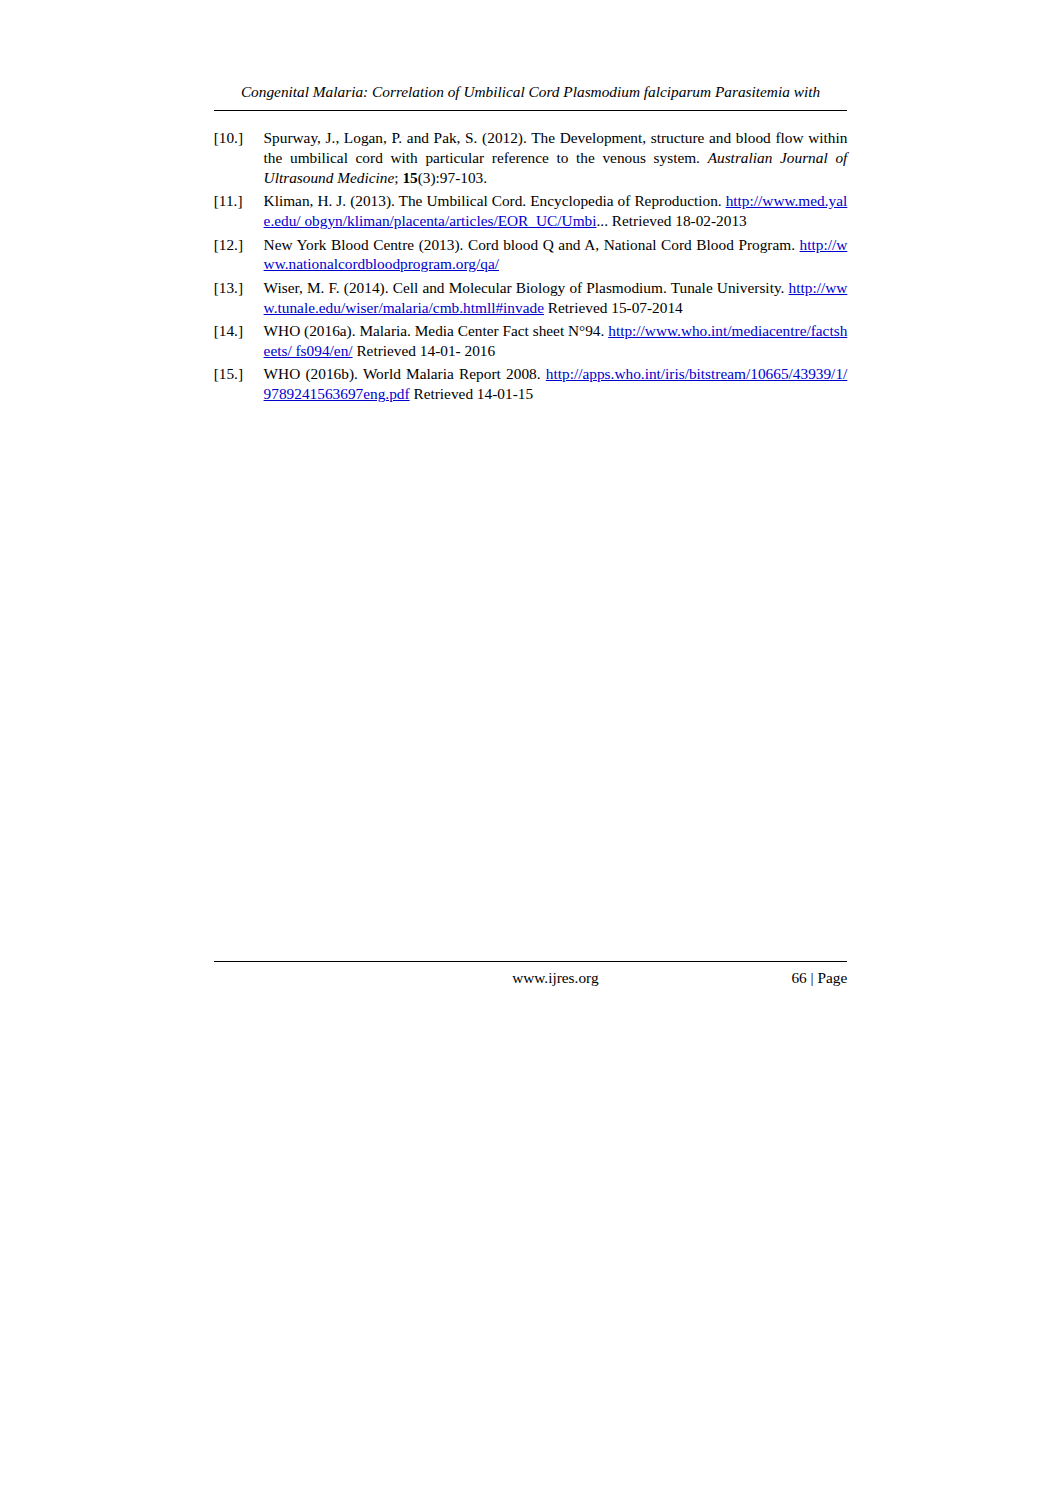Congenital Malaria: Correlation of Umbilical Cord Plasmodium falciparum Parasitemia with
[10.] Spurway, J., Logan, P. and Pak, S. (2012). The Development, structure and blood flow within the umbilical cord with particular reference to the venous system. Australian Journal of Ultrasound Medicine; 15(3):97-103.
[11.] Kliman, H. J. (2013). The Umbilical Cord. Encyclopedia of Reproduction. http://www.med.yale.edu/ obgyn/kliman/placenta/articles/EOR_UC/Umbi... Retrieved 18-02-2013
[12.] New York Blood Centre (2013). Cord blood Q and A, National Cord Blood Program. http://www.nationalcordbloodprogram.org/qa/
[13.] Wiser, M. F. (2014). Cell and Molecular Biology of Plasmodium. Tunale University. http://www.tunale.edu/wiser/malaria/cmb.htmll#invade Retrieved 15-07-2014
[14.] WHO (2016a). Malaria. Media Center Fact sheet N°94. http://www.who.int/mediacentre/factsheets/ fs094/en/ Retrieved 14-01- 2016
[15.] WHO (2016b). World Malaria Report 2008. http://apps.who.int/iris/bitstream/10665/43939/1/ 9789241563697eng.pdf Retrieved 14-01-15
www.ijres.org
66 | Page